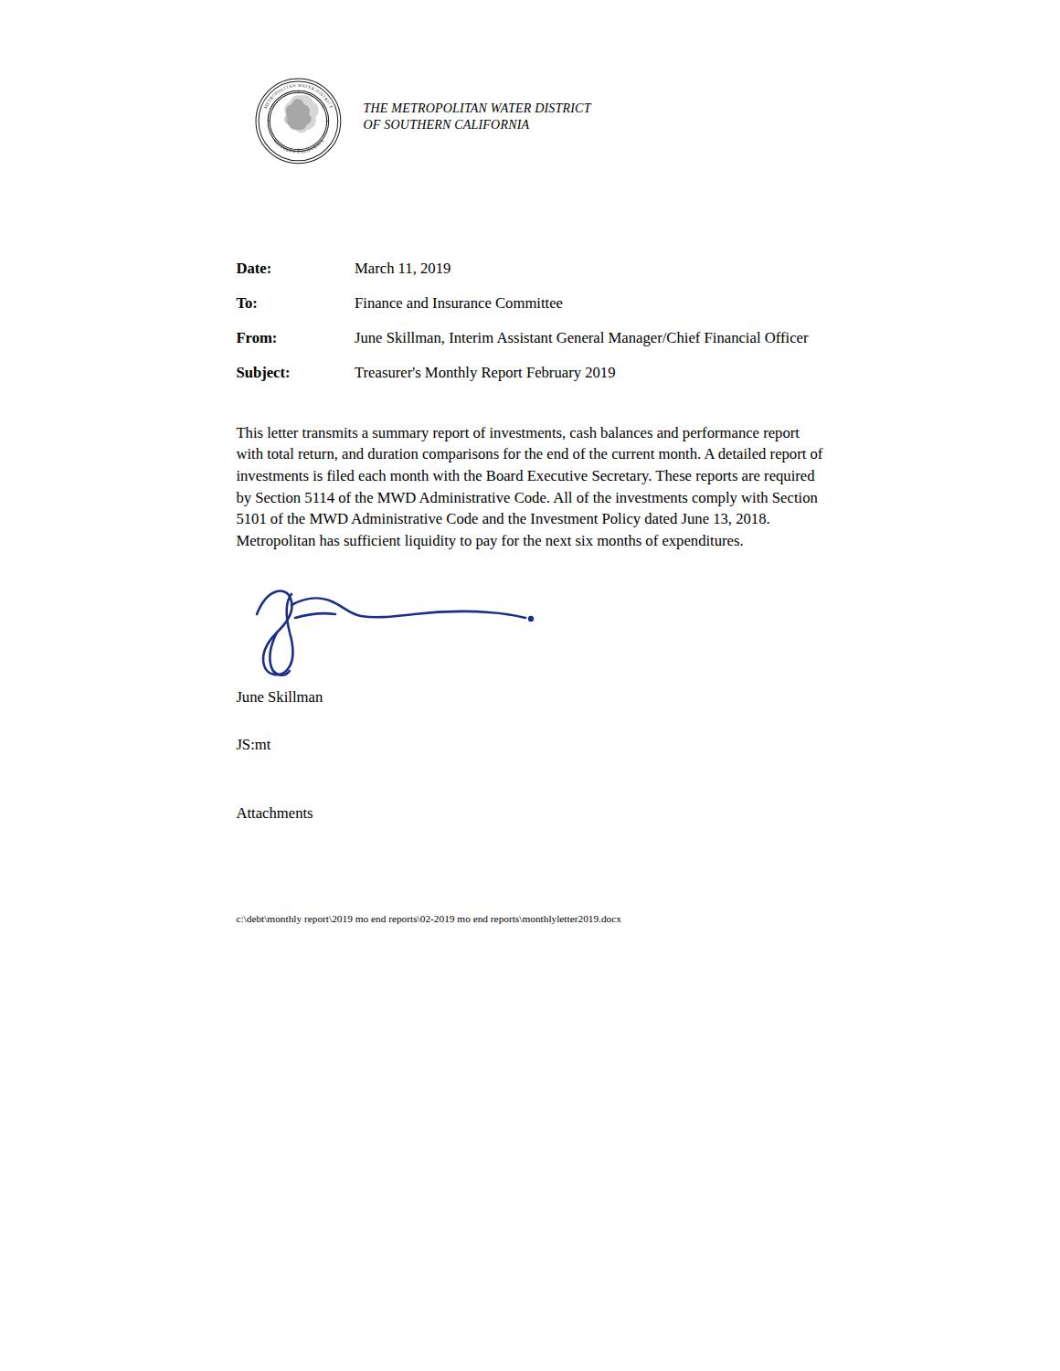METROPOLITAN WATER DISTRICT SOUTHERN CALIFORNIA
THE METROPOLITAN WATER DISTRICT
OF SOUTHERN CALIFORNIA
| Date: | March 11, 2019 |
| To: | Finance and Insurance Committee |
| From: | June Skillman, Interim Assistant General Manager/Chief Financial Officer |
| Subject: | Treasurer's Monthly Report February 2019 |
This letter transmits a summary report of investments, cash balances and performance report with total return, and duration comparisons for the end of the current month. A detailed report of investments is filed each month with the Board Executive Secretary. These reports are required by Section 5114 of the MWD Administrative Code. All of the investments comply with Section 5101 of the MWD Administrative Code and the Investment Policy dated June 13, 2018. Metropolitan has sufficient liquidity to pay for the next six months of expenditures.
June Skillman
JS:mt
Attachments
c:\debt\monthly report\2019 mo end reports\02-2019 mo end reports\monthlyletter2019.docx